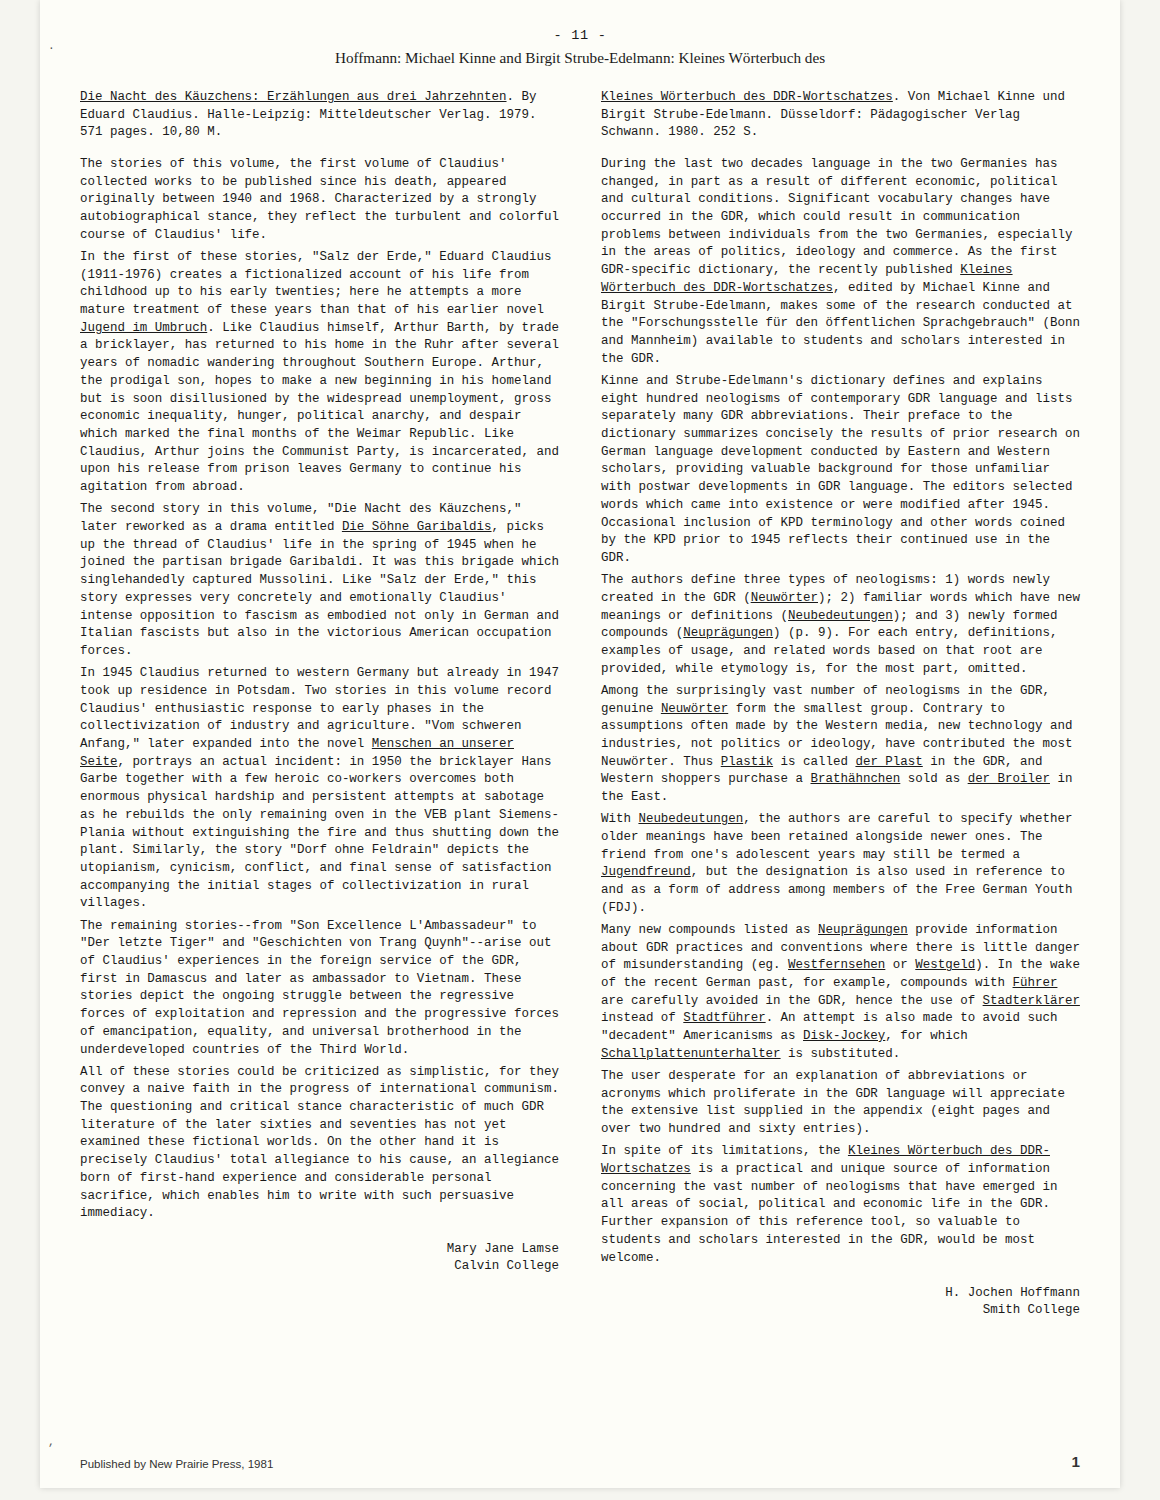. ,
- 11 -
Hoffmann: Michael Kinne and Birgit Strube-Edelmann: Kleines Wörterbuch des
Die Nacht des Käuzchens: Erzählungen aus drei Jahrzehnten. By Eduard Claudius. Halle-Leipzig: Mitteldeutscher Verlag. 1979. 571 pages. 10,80 M.
The stories of this volume, the first volume of Claudius' collected works to be published since his death, appeared originally between 1940 and 1968. Characterized by a strongly autobiographical stance, they reflect the turbulent and colorful course of Claudius' life.
In the first of these stories, "Salz der Erde," Eduard Claudius (1911-1976) creates a fictionalized account of his life from childhood up to his early twenties; here he attempts a more mature treatment of these years than that of his earlier novel Jugend im Umbruch. Like Claudius himself, Arthur Barth, by trade a bricklayer, has returned to his home in the Ruhr after several years of nomadic wandering throughout Southern Europe. Arthur, the prodigal son, hopes to make a new beginning in his homeland but is soon disillusioned by the widespread unemployment, gross economic inequality, hunger, political anarchy, and despair which marked the final months of the Weimar Republic. Like Claudius, Arthur joins the Communist Party, is incarcerated, and upon his release from prison leaves Germany to continue his agitation from abroad.
The second story in this volume, "Die Nacht des Käuzchens," later reworked as a drama entitled Die Söhne Garibaldis, picks up the thread of Claudius' life in the spring of 1945 when he joined the partisan brigade Garibaldi. It was this brigade which singlehandedly captured Mussolini. Like "Salz der Erde," this story expresses very concretely and emotionally Claudius' intense opposition to fascism as embodied not only in German and Italian fascists but also in the victorious American occupation forces.
In 1945 Claudius returned to western Germany but already in 1947 took up residence in Potsdam. Two stories in this volume record Claudius' enthusiastic response to early phases in the collectivization of industry and agriculture. "Vom schweren Anfang," later expanded into the novel Menschen an unserer Seite, portrays an actual incident: in 1950 the bricklayer Hans Garbe together with a few heroic co-workers overcomes both enormous physical hardship and persistent attempts at sabotage as he rebuilds the only remaining oven in the VEB plant Siemens-Plania without extinguishing the fire and thus shutting down the plant. Similarly, the story "Dorf ohne Feldrain" depicts the utopianism, cynicism, conflict, and final sense of satisfaction accompanying the initial stages of collectivization in rural villages.
The remaining stories--from "Son Excellence L'Ambassadeur" to "Der letzte Tiger" and "Geschichten von Trang Quynh"--arise out of Claudius' experiences in the foreign service of the GDR, first in Damascus and later as ambassador to Vietnam. These stories depict the ongoing struggle between the regressive forces of exploitation and repression and the progressive forces of emancipation, equality, and universal brotherhood in the underdeveloped countries of the Third World.
All of these stories could be criticized as simplistic, for they convey a naive faith in the progress of international communism. The questioning and critical stance characteristic of much GDR literature of the later sixties and seventies has not yet examined these fictional worlds. On the other hand it is precisely Claudius' total allegiance to his cause, an allegiance born of first-hand experience and considerable personal sacrifice, which enables him to write with such persuasive immediacy.
Mary Jane Lamse
Calvin College
Kleines Wörterbuch des DDR-Wortschatzes. Von Michael Kinne und Birgit Strube-Edelmann. Düsseldorf: Pädagogischer Verlag Schwann. 1980. 252 S.
During the last two decades language in the two Germanies has changed, in part as a result of different economic, political and cultural conditions. Significant vocabulary changes have occurred in the GDR, which could result in communication problems between individuals from the two Germanies, especially in the areas of politics, ideology and commerce. As the first GDR-specific dictionary, the recently published Kleines Wörterbuch des DDR-Wortschatzes, edited by Michael Kinne and Birgit Strube-Edelmann, makes some of the research conducted at the "Forschungsstelle für den öffentlichen Sprachgebrauch" (Bonn and Mannheim) available to students and scholars interested in the GDR.
Kinne and Strube-Edelmann's dictionary defines and explains eight hundred neologisms of contemporary GDR language and lists separately many GDR abbreviations. Their preface to the dictionary summarizes concisely the results of prior research on German language development conducted by Eastern and Western scholars, providing valuable background for those unfamiliar with postwar developments in GDR language. The editors selected words which came into existence or were modified after 1945. Occasional inclusion of KPD terminology and other words coined by the KPD prior to 1945 reflects their continued use in the GDR.
The authors define three types of neologisms: 1) words newly created in the GDR (Neuwörter); 2) familiar words which have new meanings or definitions (Neubedeutungen); and 3) newly formed compounds (Neuprägungen) (p. 9). For each entry, definitions, examples of usage, and related words based on that root are provided, while etymology is, for the most part, omitted.
Among the surprisingly vast number of neologisms in the GDR, genuine Neuwörter form the smallest group. Contrary to assumptions often made by the Western media, new technology and industries, not politics or ideology, have contributed the most Neuwörter. Thus Plastik is called der Plast in the GDR, and Western shoppers purchase a Brathähnchen sold as der Broiler in the East.
With Neubedeutungen, the authors are careful to specify whether older meanings have been retained alongside newer ones. The friend from one's adolescent years may still be termed a Jugendfreund, but the designation is also used in reference to and as a form of address among members of the Free German Youth (FDJ).
Many new compounds listed as Neuprägungen provide information about GDR practices and conventions where there is little danger of misunderstanding (eg. Westfernsehen or Westgeld). In the wake of the recent German past, for example, compounds with Führer are carefully avoided in the GDR, hence the use of Stadterklärer instead of Stadtführer. An attempt is also made to avoid such "decadent" Americanisms as Disk-Jockey, for which Schallplattenunterhalter is substituted.
The user desperate for an explanation of abbreviations or acronyms which proliferate in the GDR language will appreciate the extensive list supplied in the appendix (eight pages and over two hundred and sixty entries).
In spite of its limitations, the Kleines Wörterbuch des DDR-Wortschatzes is a practical and unique source of information concerning the vast number of neologisms that have emerged in all areas of social, political and economic life in the GDR. Further expansion of this reference tool, so valuable to students and scholars interested in the GDR, would be most welcome.
H. Jochen Hoffmann
Smith College
Published by New Prairie Press, 1981 1